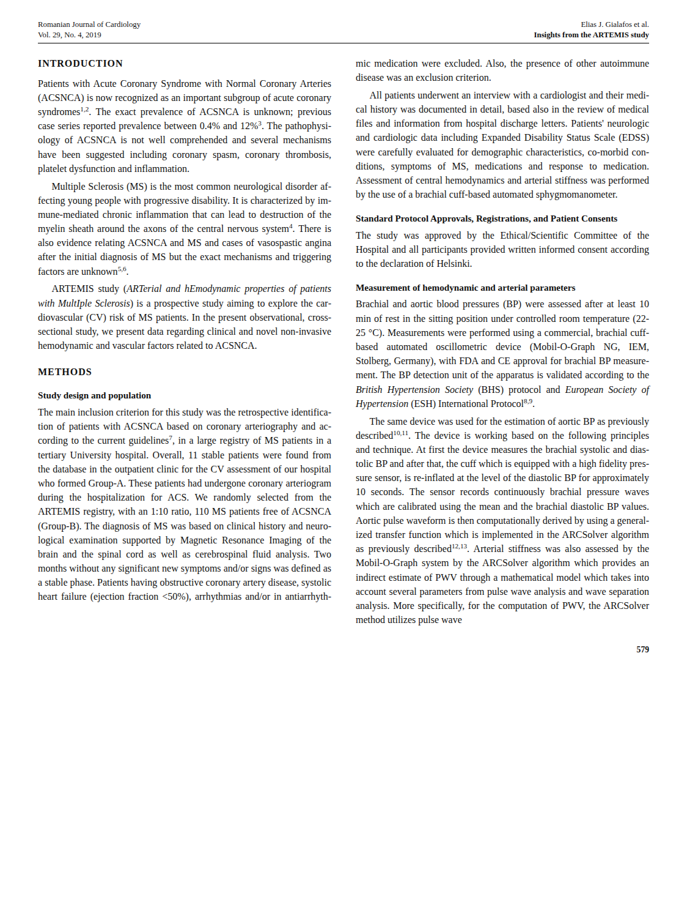Romanian Journal of Cardiology
Vol. 29, No. 4, 2019
Elias J. Gialafos et al.
Insights from the ARTEMIS study
INTRODUCTION
Patients with Acute Coronary Syndrome with Normal Coronary Arteries (ACSNCA) is now recognized as an important subgroup of acute coronary syndromes1,2. The exact prevalence of ACSNCA is unknown; previous case series reported prevalence between 0.4% and 12%3. The pathophysiology of ACSNCA is not well comprehended and several mechanisms have been suggested including coronary spasm, coronary thrombosis, platelet dysfunction and inflammation.
Multiple Sclerosis (MS) is the most common neurological disorder affecting young people with progressive disability. It is characterized by immune-mediated chronic inflammation that can lead to destruction of the myelin sheath around the axons of the central nervous system4. There is also evidence relating ACSNCA and MS and cases of vasospastic angina after the initial diagnosis of MS but the exact mechanisms and triggering factors are unknown5,6.
ARTEMIS study (ARTerial and hEmodynamic properties of patients with MultIple Sclerosis) is a prospective study aiming to explore the cardiovascular (CV) risk of MS patients. In the present observational, cross-sectional study, we present data regarding clinical and novel non-invasive hemodynamic and vascular factors related to ACSNCA.
METHODS
Study design and population
The main inclusion criterion for this study was the retrospective identification of patients with ACSNCA based on coronary arteriography and according to the current guidelines7, in a large registry of MS patients in a tertiary University hospital. Overall, 11 stable patients were found from the database in the outpatient clinic for the CV assessment of our hospital who formed Group-A. These patients had undergone coronary arteriogram during the hospitalization for ACS. We randomly selected from the ARTEMIS registry, with an 1:10 ratio, 110 MS patients free of ACSNCA (Group-B). The diagnosis of MS was based on clinical history and neurological examination supported by Magnetic Resonance Imaging of the brain and the spinal cord as well as cerebrospinal fluid analysis. Two months without any significant new symptoms and/or signs was defined as a stable phase. Patients having obstructive coronary artery disease, systolic heart failure (ejection fraction <50%), arrhythmias and/or in antiarrhythmic medication were excluded. Also, the presence of other autoimmune disease was an exclusion criterion.
All patients underwent an interview with a cardiologist and their medical history was documented in detail, based also in the review of medical files and information from hospital discharge letters. Patients' neurologic and cardiologic data including Expanded Disability Status Scale (EDSS) were carefully evaluated for demographic characteristics, co-morbid conditions, symptoms of MS, medications and response to medication. Assessment of central hemodynamics and arterial stiffness was performed by the use of a brachial cuff-based automated sphygmomanometer.
Standard Protocol Approvals, Registrations, and Patient Consents
The study was approved by the Ethical/Scientific Committee of the Hospital and all participants provided written informed consent according to the declaration of Helsinki.
Measurement of hemodynamic and arterial parameters
Brachial and aortic blood pressures (BP) were assessed after at least 10 min of rest in the sitting position under controlled room temperature (22-25 °C). Measurements were performed using a commercial, brachial cuff-based automated oscillometric device (Mobil-O-Graph NG, IEM, Stolberg, Germany), with FDA and CE approval for brachial BP measurement. The BP detection unit of the apparatus is validated according to the British Hypertension Society (BHS) protocol and European Society of Hypertension (ESH) International Protocol8,9.
The same device was used for the estimation of aortic BP as previously described10,11. The device is working based on the following principles and technique. At first the device measures the brachial systolic and diastolic BP and after that, the cuff which is equipped with a high fidelity pressure sensor, is re-inflated at the level of the diastolic BP for approximately 10 seconds. The sensor records continuously brachial pressure waves which are calibrated using the mean and the brachial diastolic BP values. Aortic pulse waveform is then computationally derived by using a generalized transfer function which is implemented in the ARCSolver algorithm as previously described12,13. Arterial stiffness was also assessed by the Mobil-O-Graph system by the ARCSolver algorithm which provides an indirect estimate of PWV through a mathematical model which takes into account several parameters from pulse wave analysis and wave separation analysis. More specifically, for the computation of PWV, the ARCSolver method utilizes pulse wave
579